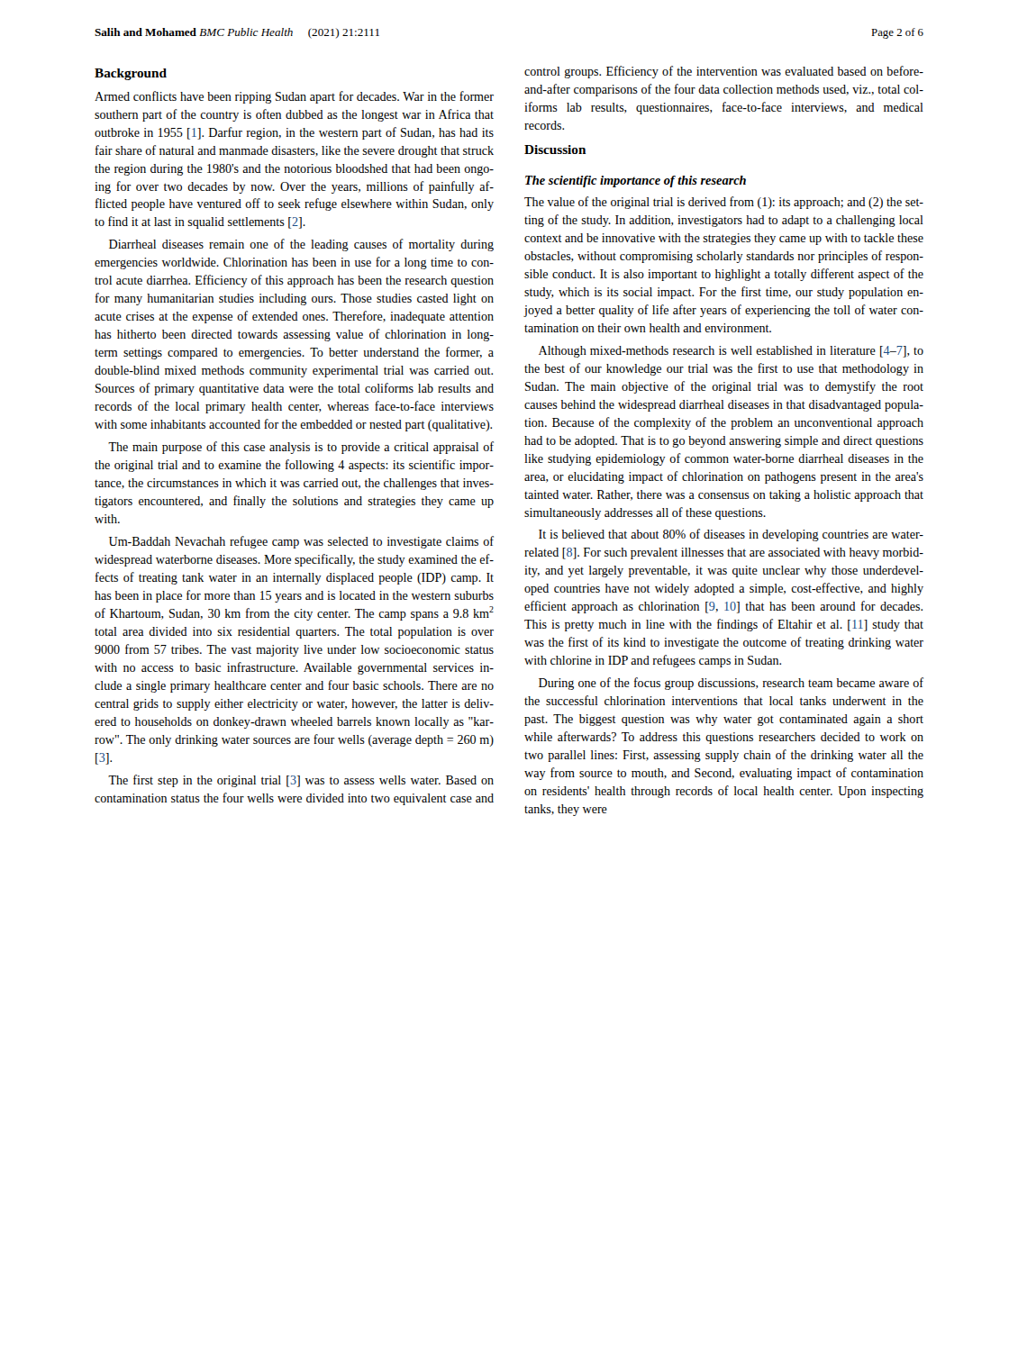Salih and Mohamed BMC Public Health (2021) 21:2111
Page 2 of 6
Background
Armed conflicts have been ripping Sudan apart for decades. War in the former southern part of the country is often dubbed as the longest war in Africa that outbroke in 1955 [1]. Darfur region, in the western part of Sudan, has had its fair share of natural and manmade disasters, like the severe drought that struck the region during the 1980's and the notorious bloodshed that had been ongoing for over two decades by now. Over the years, millions of painfully afflicted people have ventured off to seek refuge elsewhere within Sudan, only to find it at last in squalid settlements [2].
Diarrheal diseases remain one of the leading causes of mortality during emergencies worldwide. Chlorination has been in use for a long time to control acute diarrhea. Efficiency of this approach has been the research question for many humanitarian studies including ours. Those studies casted light on acute crises at the expense of extended ones. Therefore, inadequate attention has hitherto been directed towards assessing value of chlorination in long-term settings compared to emergencies. To better understand the former, a double-blind mixed methods community experimental trial was carried out. Sources of primary quantitative data were the total coliforms lab results and records of the local primary health center, whereas face-to-face interviews with some inhabitants accounted for the embedded or nested part (qualitative).
The main purpose of this case analysis is to provide a critical appraisal of the original trial and to examine the following 4 aspects: its scientific importance, the circumstances in which it was carried out, the challenges that investigators encountered, and finally the solutions and strategies they came up with.
Um-Baddah Nevachah refugee camp was selected to investigate claims of widespread waterborne diseases. More specifically, the study examined the effects of treating tank water in an internally displaced people (IDP) camp. It has been in place for more than 15 years and is located in the western suburbs of Khartoum, Sudan, 30 km from the city center. The camp spans a 9.8 km2 total area divided into six residential quarters. The total population is over 9000 from 57 tribes. The vast majority live under low socioeconomic status with no access to basic infrastructure. Available governmental services include a single primary healthcare center and four basic schools. There are no central grids to supply either electricity or water, however, the latter is delivered to households on donkey-drawn wheeled barrels known locally as "karrow". The only drinking water sources are four wells (average depth = 260 m) [3].
The first step in the original trial [3] was to assess wells water. Based on contamination status the four wells were divided into two equivalent case and control groups. Efficiency of the intervention was evaluated based on before-and-after comparisons of the four data collection methods used, viz., total coliforms lab results, questionnaires, face-to-face interviews, and medical records.
Discussion
The scientific importance of this research
The value of the original trial is derived from (1): its approach; and (2) the setting of the study. In addition, investigators had to adapt to a challenging local context and be innovative with the strategies they came up with to tackle these obstacles, without compromising scholarly standards nor principles of responsible conduct. It is also important to highlight a totally different aspect of the study, which is its social impact. For the first time, our study population enjoyed a better quality of life after years of experiencing the toll of water contamination on their own health and environment.
Although mixed-methods research is well established in literature [4–7], to the best of our knowledge our trial was the first to use that methodology in Sudan. The main objective of the original trial was to demystify the root causes behind the widespread diarrheal diseases in that disadvantaged population. Because of the complexity of the problem an unconventional approach had to be adopted. That is to go beyond answering simple and direct questions like studying epidemiology of common water-borne diarrheal diseases in the area, or elucidating impact of chlorination on pathogens present in the area's tainted water. Rather, there was a consensus on taking a holistic approach that simultaneously addresses all of these questions.
It is believed that about 80% of diseases in developing countries are water-related [8]. For such prevalent illnesses that are associated with heavy morbidity, and yet largely preventable, it was quite unclear why those underdeveloped countries have not widely adopted a simple, cost-effective, and highly efficient approach as chlorination [9, 10] that has been around for decades. This is pretty much in line with the findings of Eltahir et al. [11] study that was the first of its kind to investigate the outcome of treating drinking water with chlorine in IDP and refugees camps in Sudan.
During one of the focus group discussions, research team became aware of the successful chlorination interventions that local tanks underwent in the past. The biggest question was why water got contaminated again a short while afterwards? To address this questions researchers decided to work on two parallel lines: First, assessing supply chain of the drinking water all the way from source to mouth, and Second, evaluating impact of contamination on residents' health through records of local health center. Upon inspecting tanks, they were